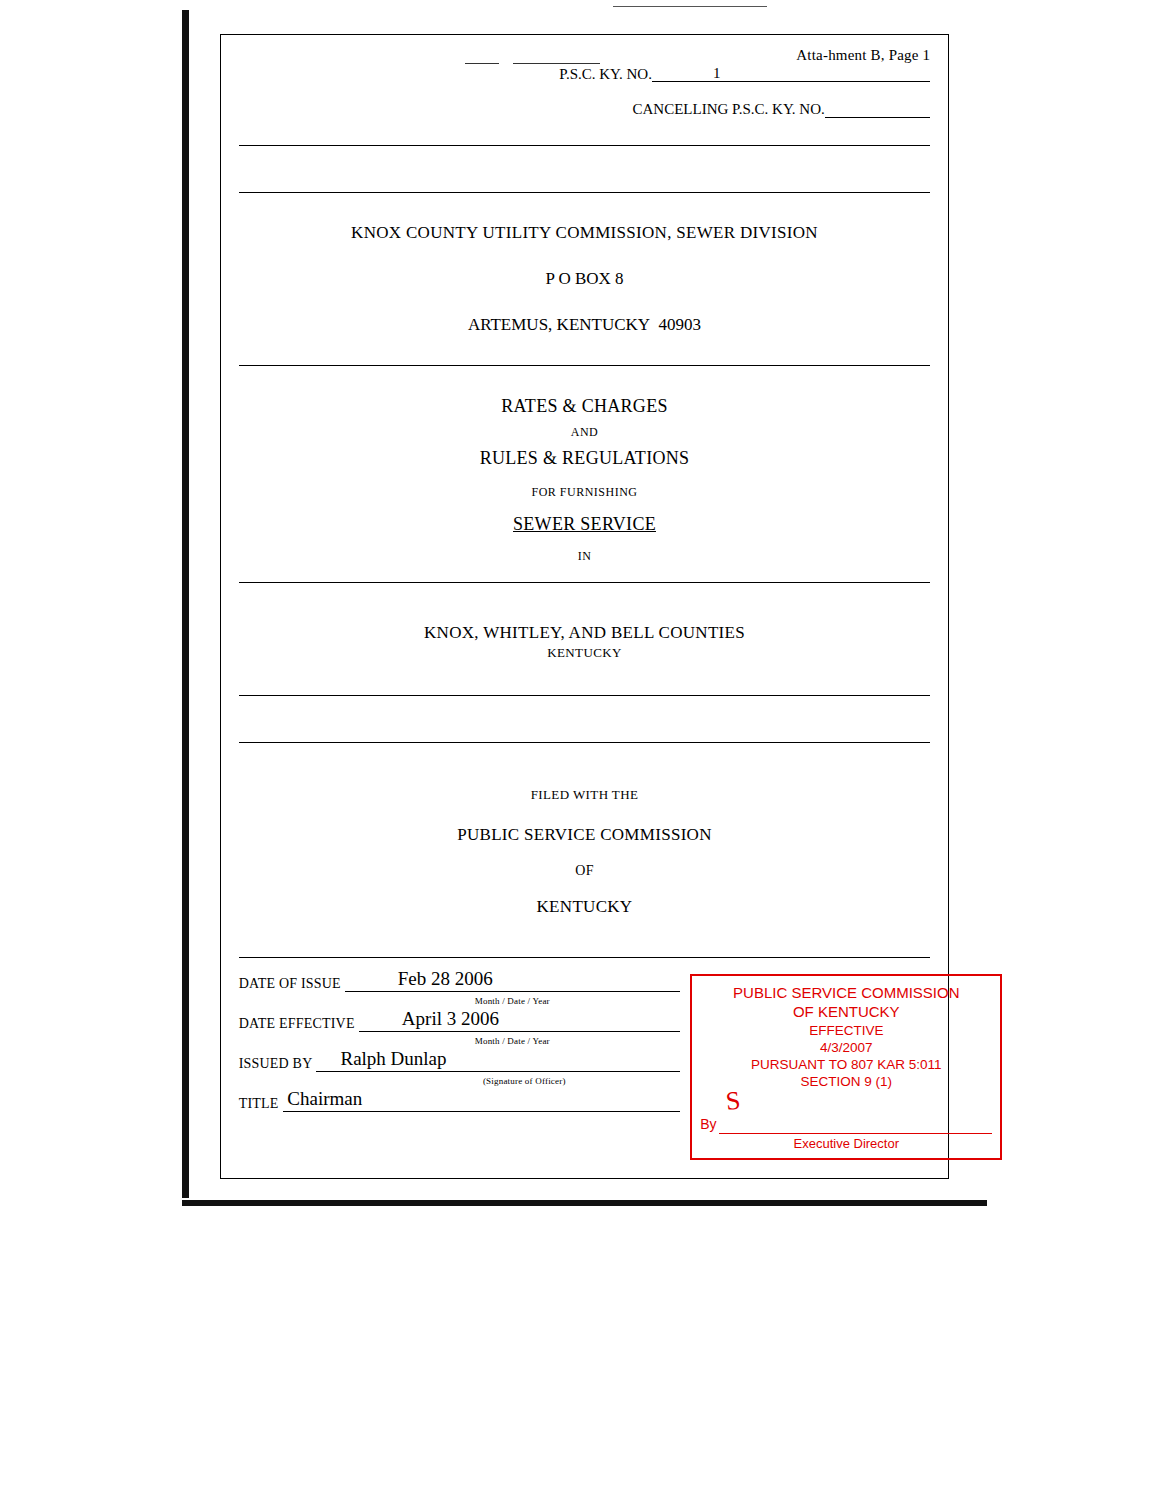Atta‑​hment B, Page 1
P.S.C. KY. NO.1
CANCELLING P.S.C. KY. NO.
KNOX COUNTY UTILITY COMMISSION, SEWER DIVISION
P O BOX 8
ARTEMUS, KENTUCKY 40903
RATES & CHARGES
AND
RULES & REGULATIONS
FOR FURNISHING
SEWER SERVICE
IN
KNOX, WHITLEY, AND BELL COUNTIES
KENTUCKY
FILED WITH THE
PUBLIC SERVICE COMMISSION
OF
KENTUCKY
DATE OF ISSUE Feb 28 2006
Month / Date / Year
DATE EFFECTIVE April 3 2006
Month / Date / Year
ISSUED BY Ralph Dunlap
(Signature of Officer)
TITLE Chairman
PUBLIC SERVICE COMMISSION
OF KENTUCKY
EFFECTIVE
4/3/2007
PURSUANT TO 807 KAR 5:011
SECTION 9 (1)
S   
By
Executive Director